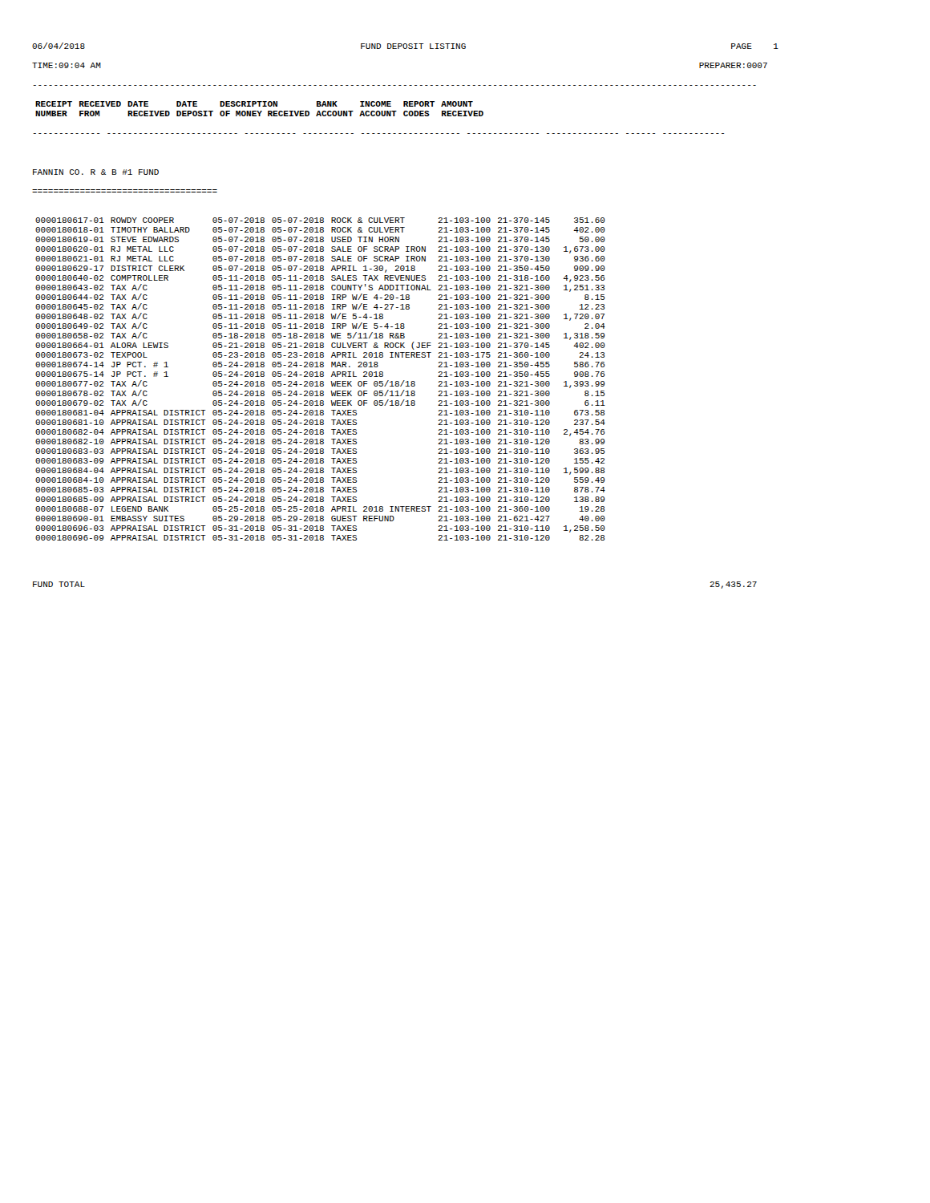06/04/2018 FUND DEPOSIT LISTING PAGE 1
TIME:09:04 AM PREPARER:0007
-----------------------------------------------------------------------------------------------------------------------------------------
| RECEIPT | RECEIVED | DATE | DATE | DESCRIPTION | BANK | INCOME | REPORT | AMOUNT |
| --- | --- | --- | --- | --- | --- | --- | --- | --- |
| NUMBER | FROM | RECEIVED | DEPOSIT | OF MONEY RECEIVED | ACCOUNT | ACCOUNT | CODES | RECEIVED |
------------- ------------------------- ---------- ---------- ------------------- -------------- -------------- ------ ------------
FANNIN CO. R & B #1 FUND
===================================
| 0000180617-01 | ROWDY COOPER | 05-07-2018 | 05-07-2018 | ROCK & CULVERT | 21-103-100 | 21-370-145 | | 351.60 |
| 0000180618-01 | TIMOTHY BALLARD | 05-07-2018 | 05-07-2018 | ROCK & CULVERT | 21-103-100 | 21-370-145 | | 402.00 |
| 0000180619-01 | STEVE EDWARDS | 05-07-2018 | 05-07-2018 | USED TIN HORN | 21-103-100 | 21-370-145 | | 50.00 |
| 0000180620-01 | RJ METAL LLC | 05-07-2018 | 05-07-2018 | SALE OF SCRAP IRON | 21-103-100 | 21-370-130 | | 1,673.00 |
| 0000180621-01 | RJ METAL LLC | 05-07-2018 | 05-07-2018 | SALE OF SCRAP IRON | 21-103-100 | 21-370-130 | | 936.60 |
| 0000180629-17 | DISTRICT CLERK | 05-07-2018 | 05-07-2018 | APRIL 1-30, 2018 | 21-103-100 | 21-350-450 | | 909.90 |
| 0000180640-02 | COMPTROLLER | 05-11-2018 | 05-11-2018 | SALES TAX REVENUES | 21-103-100 | 21-318-160 | | 4,923.56 |
| 0000180643-02 | TAX A/C | 05-11-2018 | 05-11-2018 | COUNTY'S ADDITIONAL | 21-103-100 | 21-321-300 | | 1,251.33 |
| 0000180644-02 | TAX A/C | 05-11-2018 | 05-11-2018 | IRP W/E 4-20-18 | 21-103-100 | 21-321-300 | | 8.15 |
| 0000180645-02 | TAX A/C | 05-11-2018 | 05-11-2018 | IRP W/E 4-27-18 | 21-103-100 | 21-321-300 | | 12.23 |
| 0000180648-02 | TAX A/C | 05-11-2018 | 05-11-2018 | W/E 5-4-18 | 21-103-100 | 21-321-300 | | 1,720.07 |
| 0000180649-02 | TAX A/C | 05-11-2018 | 05-11-2018 | IRP W/E 5-4-18 | 21-103-100 | 21-321-300 | | 2.04 |
| 0000180658-02 | TAX A/C | 05-18-2018 | 05-18-2018 | WE 5/11/18 R&B | 21-103-100 | 21-321-300 | | 1,318.59 |
| 0000180664-01 | ALORA LEWIS | 05-21-2018 | 05-21-2018 | CULVERT & ROCK (JEF | 21-103-100 | 21-370-145 | | 402.00 |
| 0000180673-02 | TEXPOOL | 05-23-2018 | 05-23-2018 | APRIL 2018 INTEREST | 21-103-175 | 21-360-100 | | 24.13 |
| 0000180674-14 | JP PCT. # 1 | 05-24-2018 | 05-24-2018 | MAR. 2018 | 21-103-100 | 21-350-455 | | 586.76 |
| 0000180675-14 | JP PCT. # 1 | 05-24-2018 | 05-24-2018 | APRIL 2018 | 21-103-100 | 21-350-455 | | 908.76 |
| 0000180677-02 | TAX A/C | 05-24-2018 | 05-24-2018 | WEEK OF 05/18/18 | 21-103-100 | 21-321-300 | | 1,393.99 |
| 0000180678-02 | TAX A/C | 05-24-2018 | 05-24-2018 | WEEK OF 05/11/18 | 21-103-100 | 21-321-300 | | 8.15 |
| 0000180679-02 | TAX A/C | 05-24-2018 | 05-24-2018 | WEEK OF 05/18/18 | 21-103-100 | 21-321-300 | | 6.11 |
| 0000180681-04 | APPRAISAL DISTRICT | 05-24-2018 | 05-24-2018 | TAXES | 21-103-100 | 21-310-110 | | 673.58 |
| 0000180681-10 | APPRAISAL DISTRICT | 05-24-2018 | 05-24-2018 | TAXES | 21-103-100 | 21-310-120 | | 237.54 |
| 0000180682-04 | APPRAISAL DISTRICT | 05-24-2018 | 05-24-2018 | TAXES | 21-103-100 | 21-310-110 | | 2,454.76 |
| 0000180682-10 | APPRAISAL DISTRICT | 05-24-2018 | 05-24-2018 | TAXES | 21-103-100 | 21-310-120 | | 83.99 |
| 0000180683-03 | APPRAISAL DISTRICT | 05-24-2018 | 05-24-2018 | TAXES | 21-103-100 | 21-310-110 | | 363.95 |
| 0000180683-09 | APPRAISAL DISTRICT | 05-24-2018 | 05-24-2018 | TAXES | 21-103-100 | 21-310-120 | | 155.42 |
| 0000180684-04 | APPRAISAL DISTRICT | 05-24-2018 | 05-24-2018 | TAXES | 21-103-100 | 21-310-110 | | 1,599.88 |
| 0000180684-10 | APPRAISAL DISTRICT | 05-24-2018 | 05-24-2018 | TAXES | 21-103-100 | 21-310-120 | | 559.49 |
| 0000180685-03 | APPRAISAL DISTRICT | 05-24-2018 | 05-24-2018 | TAXES | 21-103-100 | 21-310-110 | | 878.74 |
| 0000180685-09 | APPRAISAL DISTRICT | 05-24-2018 | 05-24-2018 | TAXES | 21-103-100 | 21-310-120 | | 138.89 |
| 0000180688-07 | LEGEND BANK | 05-25-2018 | 05-25-2018 | APRIL 2018 INTEREST | 21-103-100 | 21-360-100 | | 19.28 |
| 0000180690-01 | EMBASSY SUITES | 05-29-2018 | 05-29-2018 | GUEST REFUND | 21-103-100 | 21-621-427 | | 40.00 |
| 0000180696-03 | APPRAISAL DISTRICT | 05-31-2018 | 05-31-2018 | TAXES | 21-103-100 | 21-310-110 | | 1,258.50 |
| 0000180696-09 | APPRAISAL DISTRICT | 05-31-2018 | 05-31-2018 | TAXES | 21-103-100 | 21-310-120 | | 82.28 |
FUND TOTAL 25,435.27